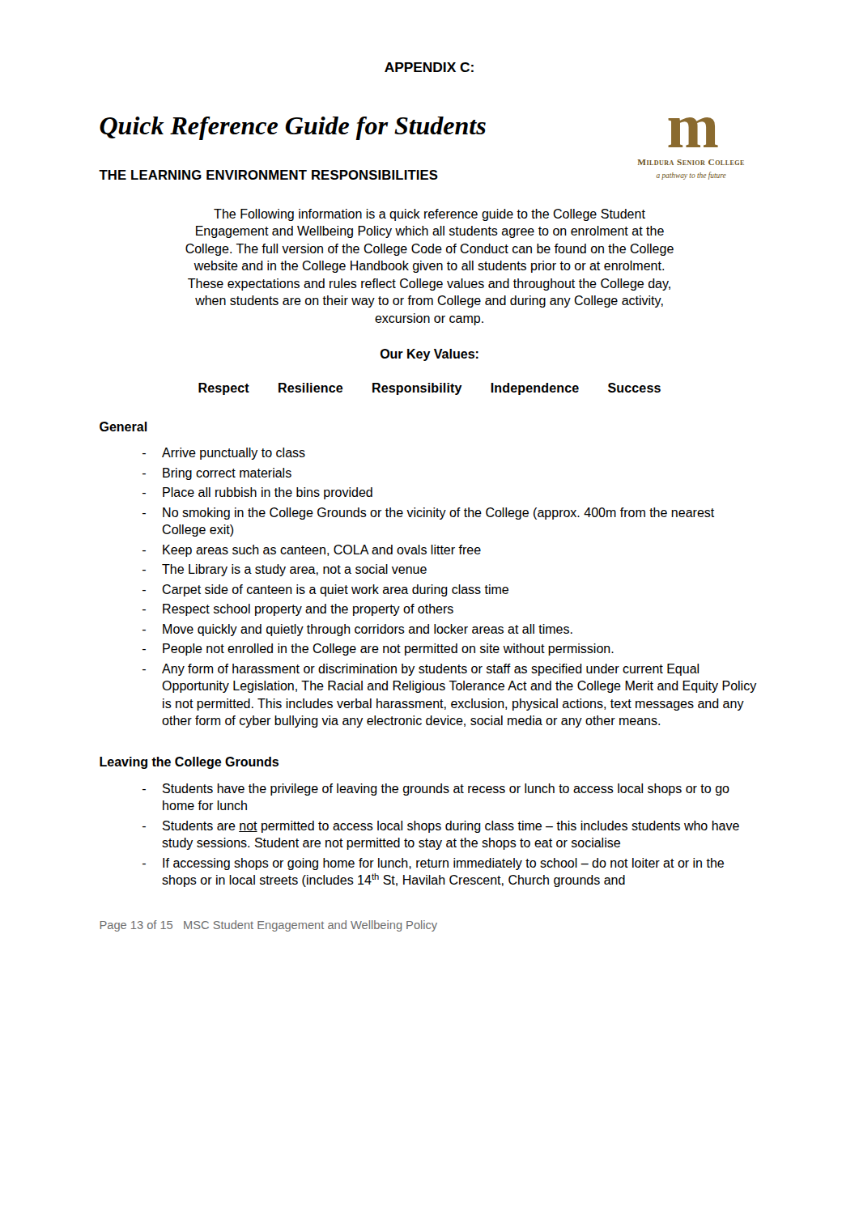APPENDIX C:
m
Mildura Senior College
a pathway to the future
Quick Reference Guide for Students
THE LEARNING ENVIRONMENT RESPONSIBILITIES
The Following information is a quick reference guide to the College Student Engagement and Wellbeing Policy which all students agree to on enrolment at the College. The full version of the College Code of Conduct can be found on the College website and in the College Handbook given to all students prior to or at enrolment. These expectations and rules reflect College values and throughout the College day, when students are on their way to or from College and during any College activity, excursion or camp.
Our Key Values:
Respect Resilience Responsibility Independence Success
General
Arrive punctually to class
Bring correct materials
Place all rubbish in the bins provided
No smoking in the College Grounds or the vicinity of the College (approx. 400m from the nearest College exit)
Keep areas such as canteen, COLA and ovals litter free
The Library is a study area, not a social venue
Carpet side of canteen is a quiet work area during class time
Respect school property and the property of others
Move quickly and quietly through corridors and locker areas at all times.
People not enrolled in the College are not permitted on site without permission.
Any form of harassment or discrimination by students or staff as specified under current Equal Opportunity Legislation, The Racial and Religious Tolerance Act and the College Merit and Equity Policy is not permitted. This includes verbal harassment, exclusion, physical actions, text messages and any other form of cyber bullying via any electronic device, social media or any other means.
Leaving the College Grounds
Students have the privilege of leaving the grounds at recess or lunch to access local shops or to go home for lunch
Students are not permitted to access local shops during class time – this includes students who have study sessions. Student are not permitted to stay at the shops to eat or socialise
If accessing shops or going home for lunch, return immediately to school – do not loiter at or in the shops or in local streets (includes 14th St, Havilah Crescent, Church grounds and
Page 13 of 15 MSC Student Engagement and Wellbeing Policy